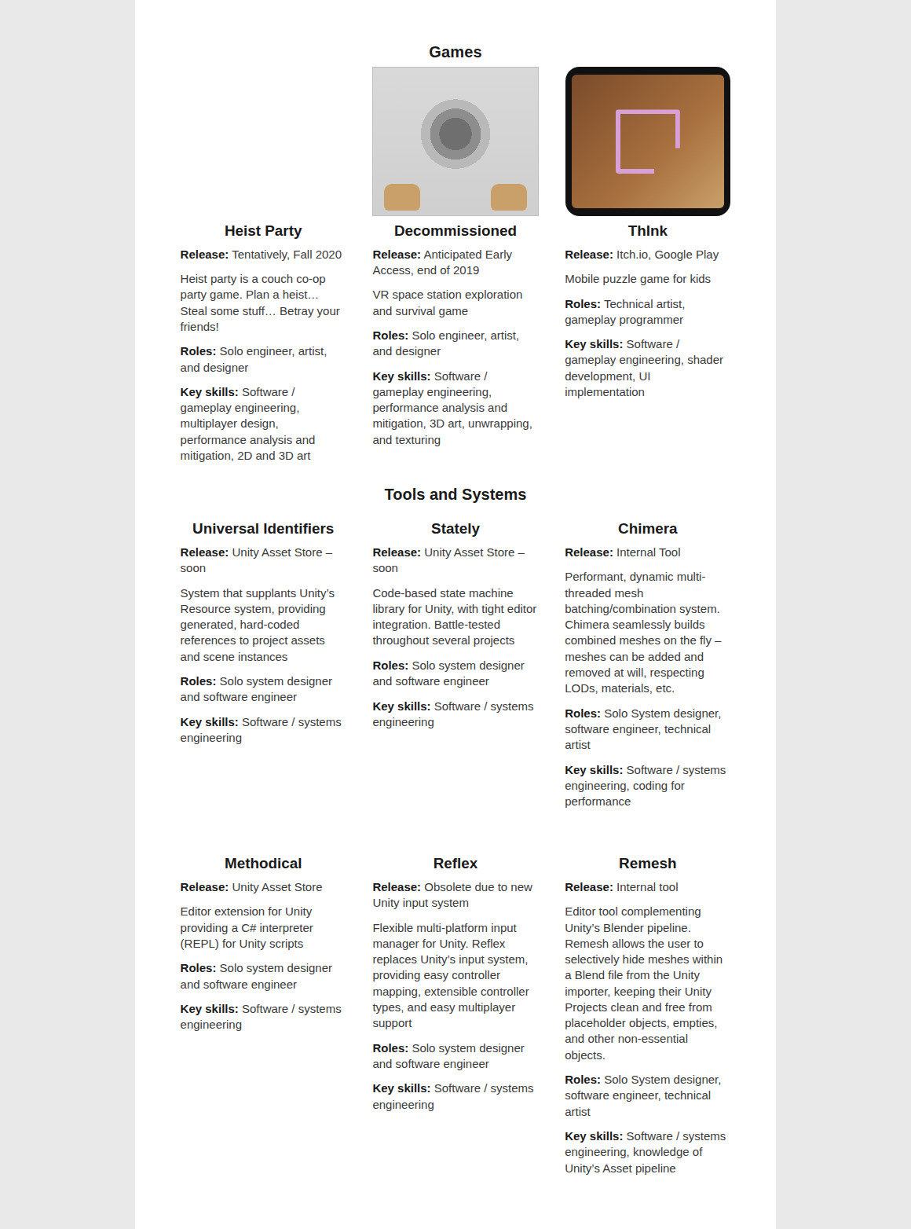Games
Heist Party
Release: Tentatively, Fall 2020
Heist party is a couch co-op party game. Plan a heist… Steal some stuff… Betray your friends!
Roles: Solo engineer, artist, and designer
Key skills: Software / gameplay engineering, multiplayer design, performance analysis and mitigation, 2D and 3D art
Decommissioned
Release: Anticipated Early Access, end of 2019
VR space station exploration and survival game
Roles: Solo engineer, artist, and designer
Key skills: Software / gameplay engineering, performance analysis and mitigation, 3D art, unwrapping, and texturing
ThInk
Release: Itch.io, Google Play
Mobile puzzle game for kids
Roles: Technical artist, gameplay programmer
Key skills: Software / gameplay engineering, shader development, UI implementation
Tools and Systems
Universal Identifiers
Release: Unity Asset Store – soon
System that supplants Unity’s Resource system, providing generated, hard-coded references to project assets and scene instances
Roles: Solo system designer and software engineer
Key skills: Software / systems engineering
Stately
Release: Unity Asset Store – soon
Code-based state machine library for Unity, with tight editor integration. Battle-tested throughout several projects
Roles: Solo system designer and software engineer
Key skills: Software / systems engineering
Chimera
Release: Internal Tool
Performant, dynamic multi-threaded mesh batching/combination system. Chimera seamlessly builds combined meshes on the fly – meshes can be added and removed at will, respecting LODs, materials, etc.
Roles: Solo System designer, software engineer, technical artist
Key skills: Software / systems engineering, coding for performance
Methodical
Release: Unity Asset Store
Editor extension for Unity providing a C# interpreter (REPL) for Unity scripts
Roles: Solo system designer and software engineer
Key skills: Software / systems engineering
Reflex
Release: Obsolete due to new Unity input system
Flexible multi-platform input manager for Unity. Reflex replaces Unity’s input system, providing easy controller mapping, extensible controller types, and easy multiplayer support
Roles: Solo system designer and software engineer
Key skills: Software / systems engineering
Remesh
Release: Internal tool
Editor tool complementing Unity’s Blender pipeline. Remesh allows the user to selectively hide meshes within a Blend file from the Unity importer, keeping their Unity Projects clean and free from placeholder objects, empties, and other non-essential objects.
Roles: Solo System designer, software engineer, technical artist
Key skills: Software / systems engineering, knowledge of Unity’s Asset pipeline